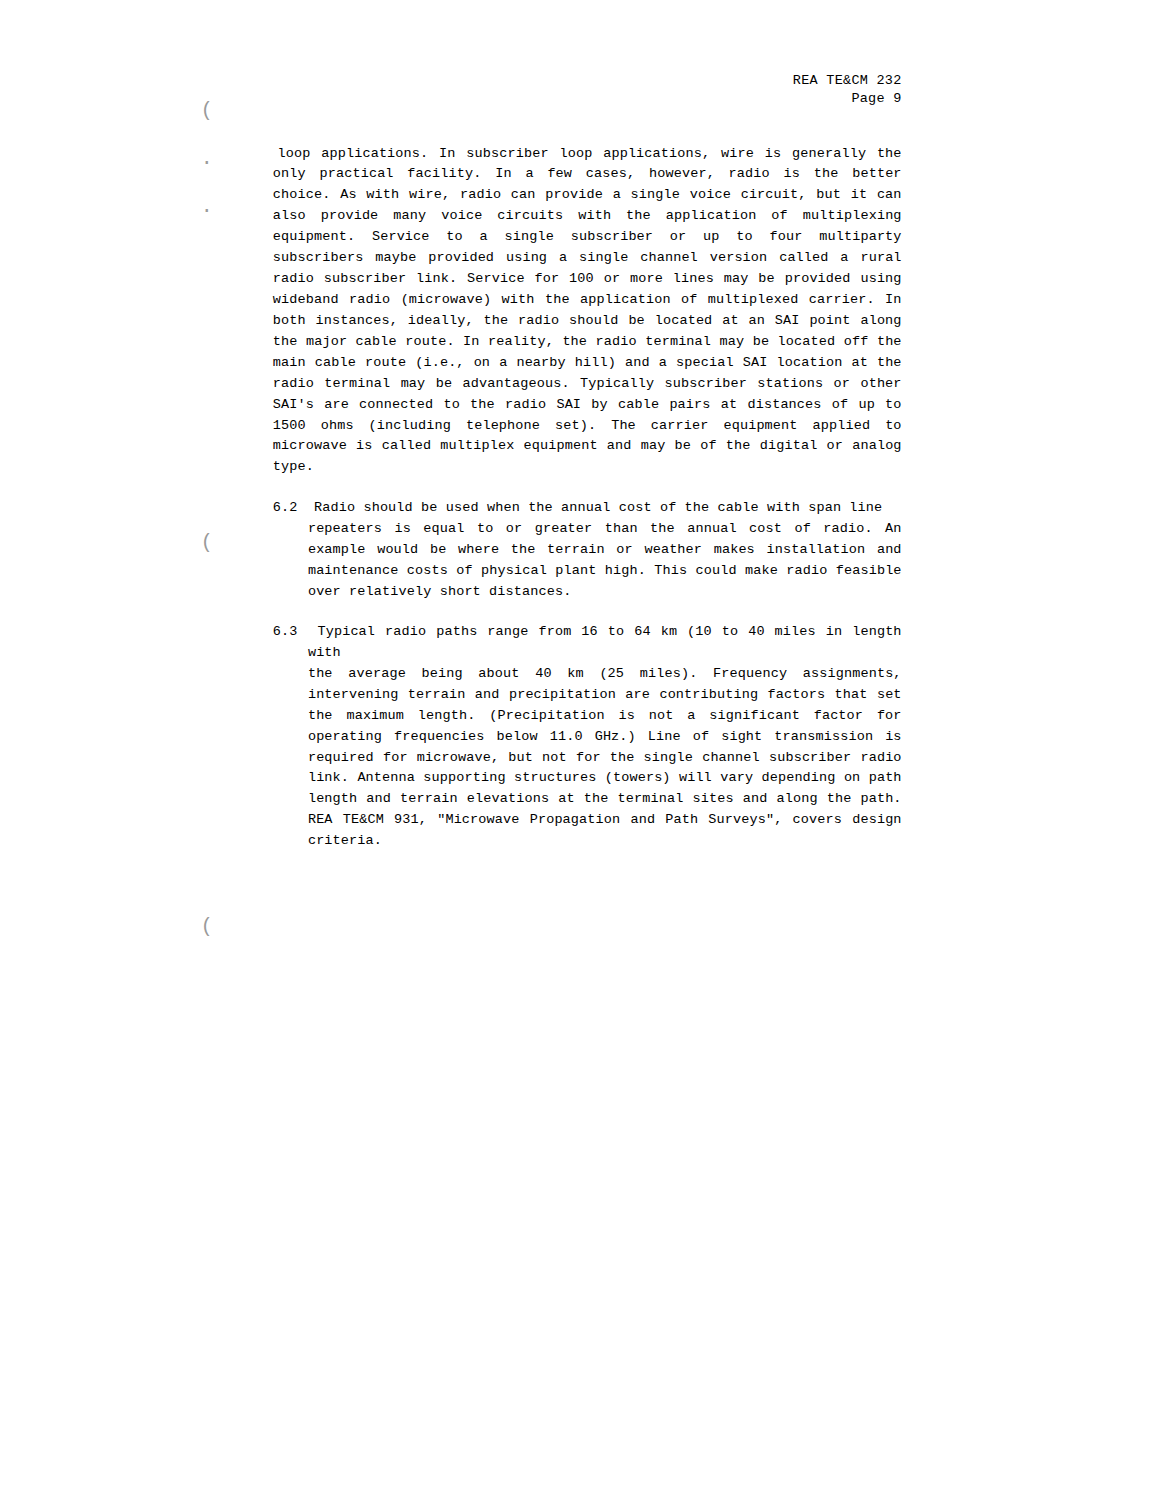( . . ( (
REA TE&CM 232 Page 9
loop applications. In subscriber loop applications, wire is generally the only practical facility. In a few cases, however, radio is the better choice. As with wire, radio can provide a single voice circuit, but it can also provide many voice circuits with the application of multiplexing equipment. Service to a single subscriber or up to four multiparty subscribers maybe provided using a single channel version called a rural radio subscriber link. Service for 100 or more lines may be provided using wideband radio (microwave) with the application of multiplexed carrier. In both instances, ideally, the radio should be located at an SAI point along the major cable route. In reality, the radio terminal may be located off the main cable route (i.e., on a nearby hill) and a special SAI location at the radio terminal may be advantageous. Typically subscriber stations or other SAI's are connected to the radio SAI by cable pairs at distances of up to 1500 ohms (including telephone set). The carrier equipment applied to microwave is called multiplex equipment and may be of the digital or analog type.
6.2 Radio should be used when the annual cost of the cable with span line repeaters is equal to or greater than the annual cost of radio. An example would be where the terrain or weather makes installation and maintenance costs of physical plant high. This could make radio feasible over relatively short distances.
6.3 Typical radio paths range from 16 to 64 km (10 to 40 miles in length with the average being about 40 km (25 miles). Frequency assignments, intervening terrain and precipitation are contributing factors that set the maximum length. (Precipitation is not a significant factor for operating frequencies below 11.0 GHz.) Line of sight transmission is required for microwave, but not for the single channel subscriber radio link. Antenna supporting structures (towers) will vary depending on path length and terrain elevations at the terminal sites and along the path. REA TE&CM 931, "Microwave Propagation and Path Surveys", covers design criteria.